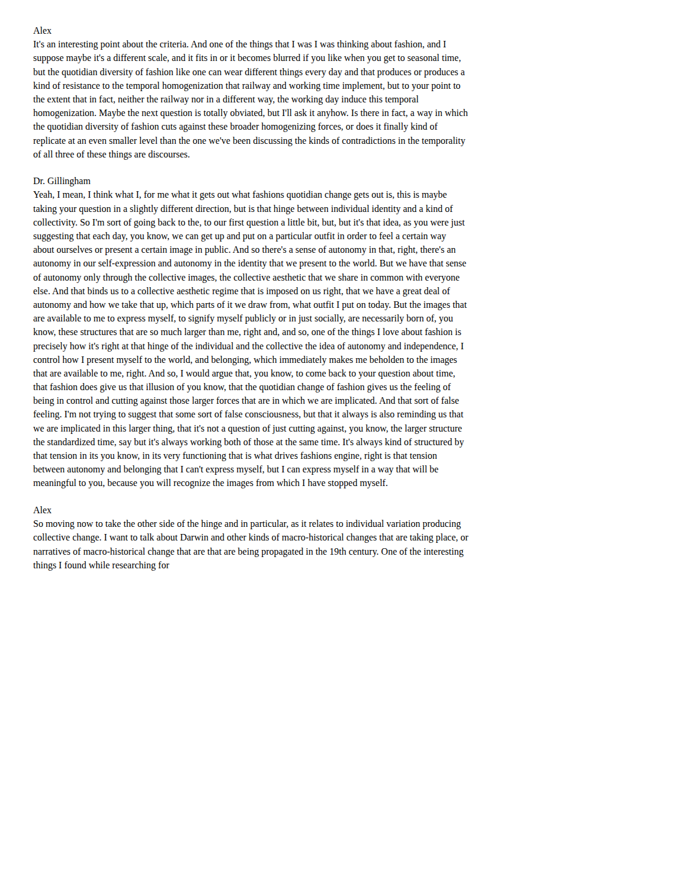Alex
It's an interesting point about the criteria. And one of the things that I was I was thinking about fashion, and I suppose maybe it's a different scale, and it fits in or it becomes blurred if you like when you get to seasonal time, but the quotidian diversity of fashion like one can wear different things every day and that produces or produces a kind of resistance to the temporal homogenization that railway and working time implement, but to your point to the extent that in fact, neither the railway nor in a different way, the working day induce this temporal homogenization. Maybe the next question is totally obviated, but I'll ask it anyhow. Is there in fact, a way in which the quotidian diversity of fashion cuts against these broader homogenizing forces, or does it finally kind of replicate at an even smaller level than the one we've been discussing the kinds of contradictions in the temporality of all three of these things are discourses.
Dr. Gillingham
Yeah, I mean, I think what I, for me what it gets out what fashions quotidian change gets out is, this is maybe taking your question in a slightly different direction, but is that hinge between individual identity and a kind of collectivity. So I'm sort of going back to the, to our first question a little bit, but, but it's that idea, as you were just suggesting that each day, you know, we can get up and put on a particular outfit in order to feel a certain way about ourselves or present a certain image in public. And so there's a sense of autonomy in that, right, there's an autonomy in our self-expression and autonomy in the identity that we present to the world. But we have that sense of autonomy only through the collective images, the collective aesthetic that we share in common with everyone else. And that binds us to a collective aesthetic regime that is imposed on us right, that we have a great deal of autonomy and how we take that up, which parts of it we draw from, what outfit I put on today. But the images that are available to me to express myself, to signify myself publicly or in just socially, are necessarily born of, you know, these structures that are so much larger than me, right and, and so, one of the things I love about fashion is precisely how it's right at that hinge of the individual and the collective the idea of autonomy and independence, I control how I present myself to the world, and belonging, which immediately makes me beholden to the images that are available to me, right. And so, I would argue that, you know, to come back to your question about time, that fashion does give us that illusion of you know, that the quotidian change of fashion gives us the feeling of being in control and cutting against those larger forces that are in which we are implicated. And that sort of false feeling. I'm not trying to suggest that some sort of false consciousness, but that it always is also reminding us that we are implicated in this larger thing, that it's not a question of just cutting against, you know, the larger structure the standardized time, say but it's always working both of those at the same time. It's always kind of structured by that tension in its you know, in its very functioning that is what drives fashions engine, right is that tension between autonomy and belonging that I can't express myself, but I can express myself in a way that will be meaningful to you, because you will recognize the images from which I have stopped myself.
Alex
So moving now to take the other side of the hinge and in particular, as it relates to individual variation producing collective change. I want to talk about Darwin and other kinds of macro-historical changes that are taking place, or narratives of macro-historical change that are that are being propagated in the 19th century. One of the interesting things I found while researching for